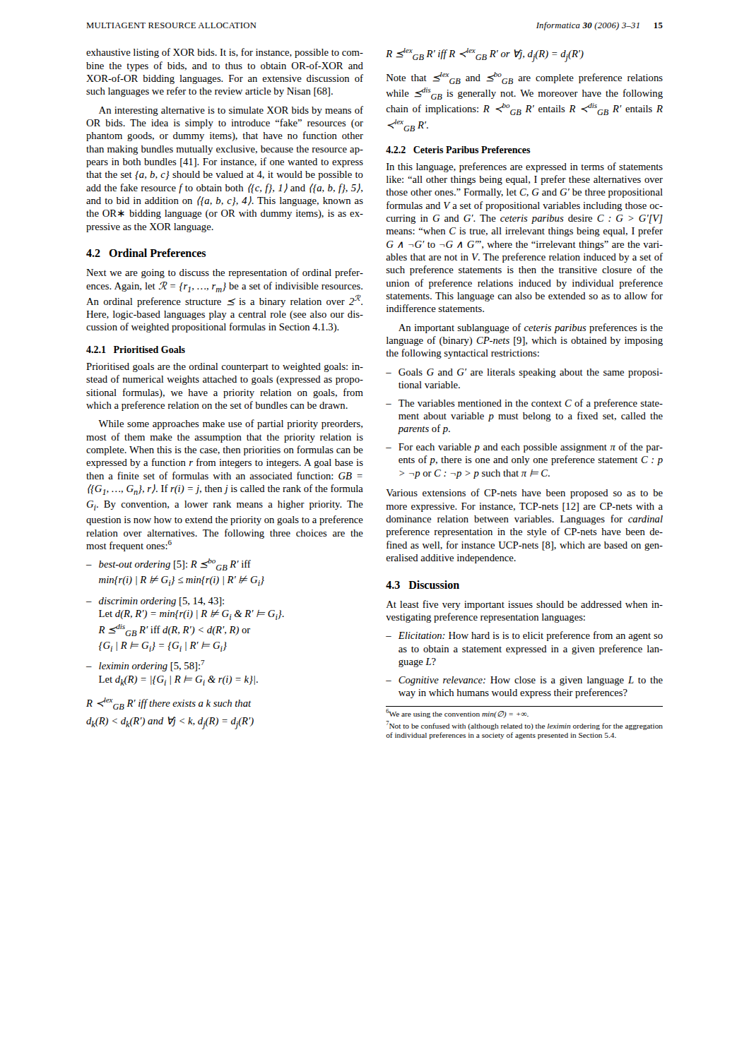Multiagent resource allocation Informatica 30 (2006) 3–31 15
exhaustive listing of XOR bids. It is, for instance, possible to combine the types of bids, and to thus to obtain OR-of-XOR and XOR-of-OR bidding languages. For an extensive discussion of such languages we refer to the review article by Nisan [68].
An interesting alternative is to simulate XOR bids by means of OR bids. The idea is simply to introduce “fake” resources (or phantom goods, or dummy items), that have no function other than making bundles mutually exclusive, because the resource appears in both bundles [41]. For instance, if one wanted to express that the set {a, b, c} should be valued at 4, it would be possible to add the fake resource f to obtain both ⟨{c, f}, 1⟩ and ⟨{a, b, f}, 5⟩, and to bid in addition on ⟨{a, b, c}, 4⟩. This language, known as the OR∗ bidding language (or OR with dummy items), is as expressive as the XOR language.
4.2 Ordinal Preferences
Next we are going to discuss the representation of ordinal preferences. Again, let ℛ = {r1, …, rm} be a set of indivisible resources. An ordinal preference structure ⪯ is a binary relation over 2ℛ. Here, logic-based languages play a central role (see also our discussion of weighted propositional formulas in Section 4.1.3).
4.2.1 Prioritised Goals
Prioritised goals are the ordinal counterpart to weighted goals: instead of numerical weights attached to goals (expressed as propositional formulas), we have a priority relation on goals, from which a preference relation on the set of bundles can be drawn.
While some approaches make use of partial priority preorders, most of them make the assumption that the priority relation is complete. When this is the case, then priorities on formulas can be expressed by a function r from integers to integers. A goal base is then a finite set of formulas with an associated function: GB = ⟨{G1, …, Gn}, r⟩. If r(i) = j, then j is called the rank of the formula Gi. By convention, a lower rank means a higher priority. The question is now how to extend the priority on goals to a preference relation over alternatives. The following three choices are the most frequent ones:6
best-out ordering [5]: R ⪯boGB R′ iff
min{r(i) | R ⊭ Gi} ≤ min{r(i) | R′ ⊭ Gi}
discrimin ordering [5, 14, 43]:
Let d(R, R′) = min{r(i) | R ⊭ Gi & R′ ⊨ Gi}.
R ⪯disGB R′ iff d(R, R′) < d(R′, R) or
{Gi | R ⊨ Gi} = {Gi | R′ ⊨ Gi}
leximin ordering [5, 58]:7
Let dk(R) = |{Gi | R ⊨ Gi & r(i) = k}|.
R ≺lexGB R′ iff there exists a k such that
dk(R) < dk(R′) and ∀j < k, dj(R) = dj(R′)
R ⪯lexGB R′ iff R ≺lexGB R′ or ∀j, dj(R) = dj(R′)
Note that ⪯lexGB and ⪯boGB are complete preference relations while ⪯disGB is generally not. We moreover have the following chain of implications: R ≺boGB R′ entails R ≺disGB R′ entails R ≺lexGB R′.
4.2.2 Ceteris Paribus Preferences
In this language, preferences are expressed in terms of statements like: “all other things being equal, I prefer these alternatives over those other ones.” Formally, let C, G and G′ be three propositional formulas and V a set of propositional variables including those occurring in G and G′. The ceteris paribus desire C : G > G′[V] means: “when C is true, all irrelevant things being equal, I prefer G ∧ ¬G′ to ¬G ∧ G′”, where the “irrelevant things” are the variables that are not in V. The preference relation induced by a set of such preference statements is then the transitive closure of the union of preference relations induced by individual preference statements. This language can also be extended so as to allow for indifference statements.
An important sublanguage of ceteris paribus preferences is the language of (binary) CP-nets [9], which is obtained by imposing the following syntactical restrictions:
Goals G and G′ are literals speaking about the same propositional variable.
The variables mentioned in the context C of a preference statement about variable p must belong to a fixed set, called the parents of p.
For each variable p and each possible assignment π of the parents of p, there is one and only one preference statement C : p > ¬p or C : ¬p > p such that π ⊨ C.
Various extensions of CP-nets have been proposed so as to be more expressive. For instance, TCP-nets [12] are CP-nets with a dominance relation between variables. Languages for cardinal preference representation in the style of CP-nets have been defined as well, for instance UCP-nets [8], which are based on generalised additive independence.
4.3 Discussion
At least five very important issues should be addressed when investigating preference representation languages:
Elicitation: How hard is is to elicit preference from an agent so as to obtain a statement expressed in a given preference language L?
Cognitive relevance: How close is a given language L to the way in which humans would express their preferences?
6We are using the convention min(∅) = +∞.
7Not to be confused with (although related to) the leximin ordering for the aggregation of individual preferences in a society of agents presented in Section 5.4.